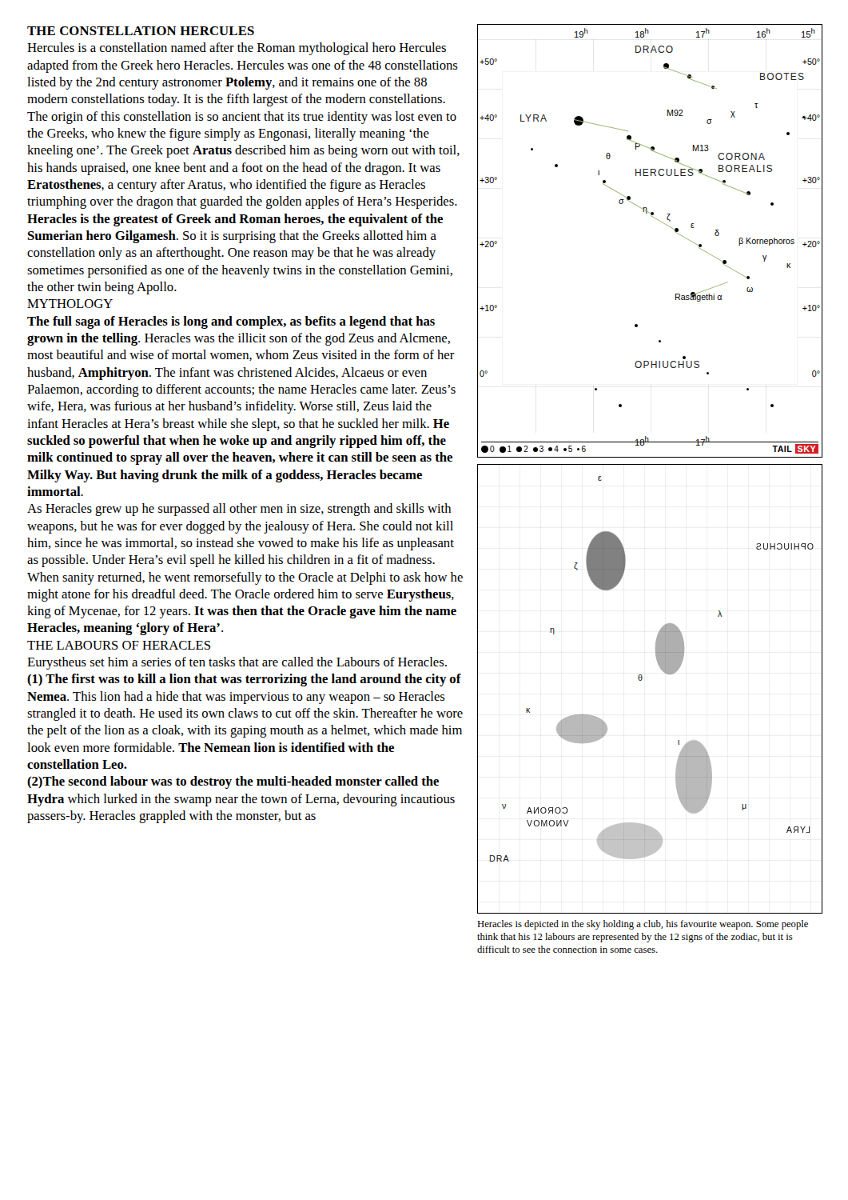19h 18h 17h 16h 15h
+50° +50° +40° +40° +30° +30° +20° +20° +10° +10° 0° 0° DRACO BOOTES LYRA CORONA
BOREALIS HERCULES OPHIUCHUS M92 M13 P θ ι σ η ζ ε δ β Kornephoros γ κ Rasalgethi α ω σ χ τ
18h 17h
0 1 2 3 4 5 6 TAIL SKY
OPHIUCHUS CORONA VNOMOV LYRA DRA ε ζ η θ ι κ λ μ ν
Heracles is depicted in the sky holding a club, his favourite weapon. Some people think that his 12 labours are represented by the 12 signs of the zodiac, but it is difficult to see the connection in some cases.
THE CONSTELLATION HERCULES
Hercules is a constellation named after the Roman mythological hero Hercules adapted from the Greek hero Heracles. Hercules was one of the 48 constellations listed by the 2nd century astronomer Ptolemy, and it remains one of the 88 modern constellations today. It is the fifth largest of the modern constellations.
The origin of this constellation is so ancient that its true identity was lost even to the Greeks, who knew the figure simply as Engonasi, literally meaning ‘the kneeling one’. The Greek poet Aratus described him as being worn out with toil, his hands upraised, one knee bent and a foot on the head of the dragon. It was Eratosthenes, a century after Aratus, who identified the figure as Heracles triumphing over the dragon that guarded the golden apples of Hera’s Hesperides.
Heracles is the greatest of Greek and Roman heroes, the equivalent of the Sumerian hero Gilgamesh. So it is surprising that the Greeks allotted him a constellation only as an afterthought. One reason may be that he was already sometimes personified as one of the heavenly twins in the constellation Gemini, the other twin being Apollo.
MYTHOLOGY
The full saga of Heracles is long and complex, as befits a legend that has grown in the telling. Heracles was the illicit son of the god Zeus and Alcmene, most beautiful and wise of mortal women, whom Zeus visited in the form of her husband, Amphitryon. The infant was christened Alcides, Alcaeus or even Palaemon, according to different accounts; the name Heracles came later. Zeus’s wife, Hera, was furious at her husband’s infidelity. Worse still, Zeus laid the infant Heracles at Hera’s breast while she slept, so that he suckled her milk. He suckled so powerful that when he woke up and angrily ripped him off, the milk continued to spray all over the heaven, where it can still be seen as the Milky Way. But having drunk the milk of a goddess, Heracles became immortal.
As Heracles grew up he surpassed all other men in size, strength and skills with weapons, but he was for ever dogged by the jealousy of Hera. She could not kill him, since he was immortal, so instead she vowed to make his life as unpleasant as possible. Under Hera’s evil spell he killed his children in a fit of madness. When sanity returned, he went remorsefully to the Oracle at Delphi to ask how he might atone for his dreadful deed. The Oracle ordered him to serve Eurystheus, king of Mycenae, for 12 years. It was then that the Oracle gave him the name Heracles, meaning ‘glory of Hera’.
THE LABOURS OF HERACLES
Eurystheus set him a series of ten tasks that are called the Labours of Heracles.
(1) The first was to kill a lion that was terrorizing the land around the city of Nemea. This lion had a hide that was impervious to any weapon – so Heracles strangled it to death. He used its own claws to cut off the skin. Thereafter he wore the pelt of the lion as a cloak, with its gaping mouth as a helmet, which made him look even more formidable. The Nemean lion is identified with the constellation Leo.
(2)The second labour was to destroy the multi-headed monster called the Hydra which lurked in the swamp near the town of Lerna, devouring incautious passers-by. Heracles grappled with the monster, but as